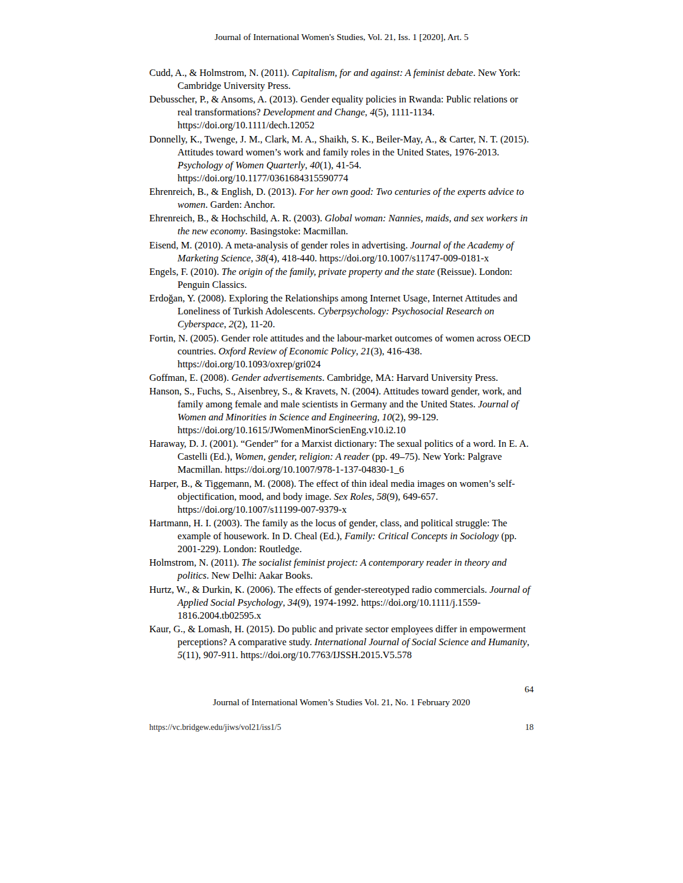Journal of International Women's Studies, Vol. 21, Iss. 1 [2020], Art. 5
Cudd, A., & Holmstrom, N. (2011). Capitalism, for and against: A feminist debate. New York: Cambridge University Press.
Debusscher, P., & Ansoms, A. (2013). Gender equality policies in Rwanda: Public relations or real transformations? Development and Change, 4(5), 1111-1134. https://doi.org/10.1111/dech.12052
Donnelly, K., Twenge, J. M., Clark, M. A., Shaikh, S. K., Beiler-May, A., & Carter, N. T. (2015). Attitudes toward women’s work and family roles in the United States, 1976-2013. Psychology of Women Quarterly, 40(1), 41-54. https://doi.org/10.1177/0361684315590774
Ehrenreich, B., & English, D. (2013). For her own good: Two centuries of the experts advice to women. Garden: Anchor.
Ehrenreich, B., & Hochschild, A. R. (2003). Global woman: Nannies, maids, and sex workers in the new economy. Basingstoke: Macmillan.
Eisend, M. (2010). A meta-analysis of gender roles in advertising. Journal of the Academy of Marketing Science, 38(4), 418-440. https://doi.org/10.1007/s11747-009-0181-x
Engels, F. (2010). The origin of the family, private property and the state (Reissue). London: Penguin Classics.
Erdoğan, Y. (2008). Exploring the Relationships among Internet Usage, Internet Attitudes and Loneliness of Turkish Adolescents. Cyberpsychology: Psychosocial Research on Cyberspace, 2(2), 11-20.
Fortin, N. (2005). Gender role attitudes and the labour-market outcomes of women across OECD countries. Oxford Review of Economic Policy, 21(3), 416-438. https://doi.org/10.1093/oxrep/gri024
Goffman, E. (2008). Gender advertisements. Cambridge, MA: Harvard University Press.
Hanson, S., Fuchs, S., Aisenbrey, S., & Kravets, N. (2004). Attitudes toward gender, work, and family among female and male scientists in Germany and the United States. Journal of Women and Minorities in Science and Engineering, 10(2), 99-129. https://doi.org/10.1615/JWomenMinorScienEng.v10.i2.10
Haraway, D. J. (2001). “Gender” for a Marxist dictionary: The sexual politics of a word. In E. A. Castelli (Ed.), Women, gender, religion: A reader (pp. 49–75). New York: Palgrave Macmillan. https://doi.org/10.1007/978-1-137-04830-1_6
Harper, B., & Tiggemann, M. (2008). The effect of thin ideal media images on women’s self-objectification, mood, and body image. Sex Roles, 58(9), 649-657. https://doi.org/10.1007/s11199-007-9379-x
Hartmann, H. I. (2003). The family as the locus of gender, class, and political struggle: The example of housework. In D. Cheal (Ed.), Family: Critical Concepts in Sociology (pp. 2001-229). London: Routledge.
Holmstrom, N. (2011). The socialist feminist project: A contemporary reader in theory and politics. New Delhi: Aakar Books.
Hurtz, W., & Durkin, K. (2006). The effects of gender-stereotyped radio commercials. Journal of Applied Social Psychology, 34(9), 1974-1992. https://doi.org/10.1111/j.1559-1816.2004.tb02595.x
Kaur, G., & Lomash, H. (2015). Do public and private sector employees differ in empowerment perceptions? A comparative study. International Journal of Social Science and Humanity, 5(11), 907-911. https://doi.org/10.7763/IJSSH.2015.V5.578
64
Journal of International Women’s Studies Vol. 21, No. 1 February 2020
https://vc.bridgew.edu/jiws/vol21/iss1/5 18